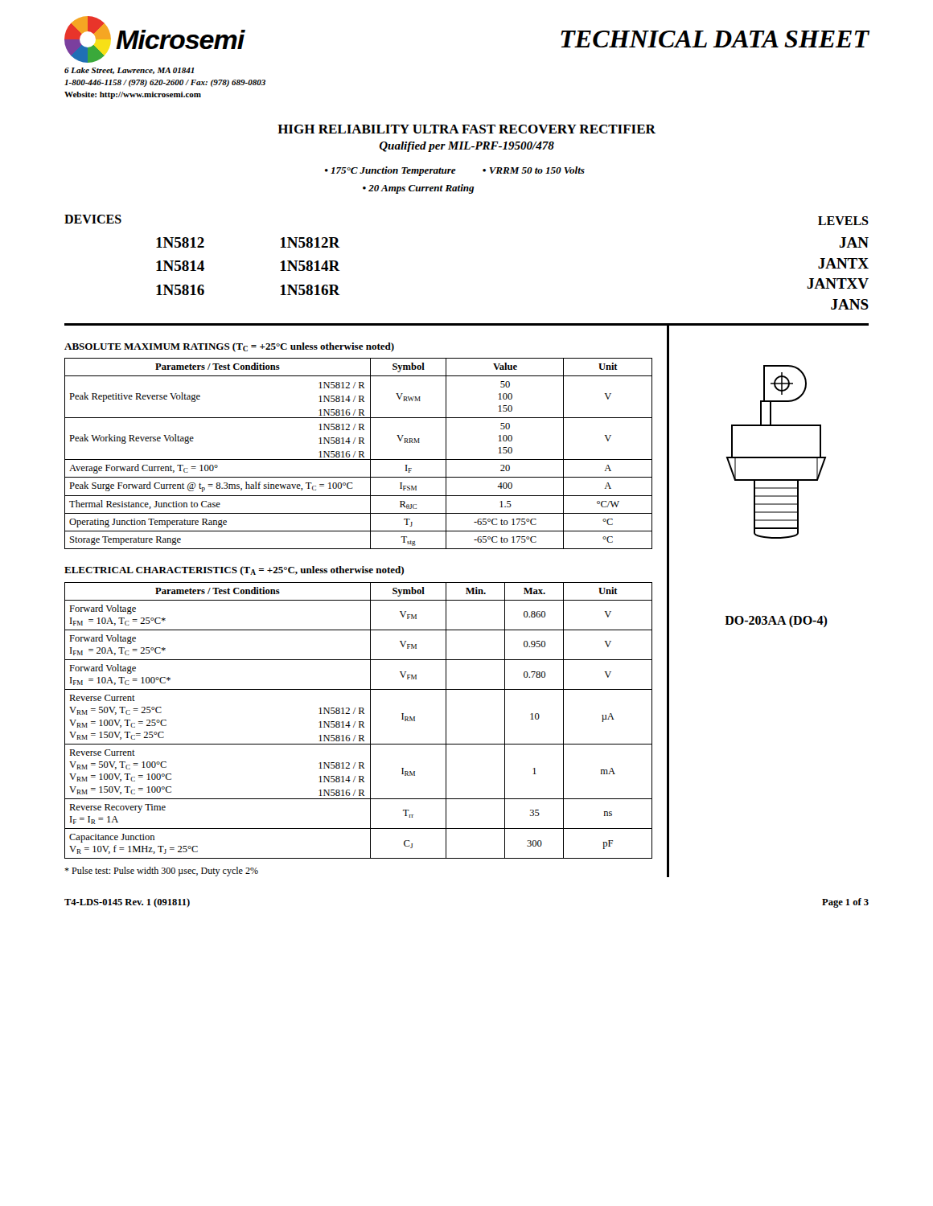Microsemi
6 Lake Street, Lawrence, MA 01841
1-800-446-1158 / (978) 620-2600 / Fax: (978) 689-0803
Website: http://www.microsemi.com
TECHNICAL DATA SHEET
HIGH RELIABILITY ULTRA FAST RECOVERY RECTIFIER
Qualified per MIL-PRF-19500/478
• 175°C Junction Temperature • VRRM 50 to 150 Volts
• 20 Amps Current Rating
DEVICES
| 1N5812 | 1N5812R |
| 1N5814 | 1N5814R |
| 1N5816 | 1N5816R |
LEVELS
JAN
JANTX
JANTXV
JANS
ABSOLUTE MAXIMUM RATINGS (TC = +25°C unless otherwise noted)
| Parameters / Test Conditions | Symbol | Value | Unit |
| --- | --- | --- | --- |
| Peak Repetitive Reverse Voltage 1N5812 / R 1N5814 / R 1N5816 / R | V RWM | 50 100 150 | V |
| Peak Working Reverse Voltage 1N5812 / R 1N5814 / R 1N5816 / R | V RRM | 50 100 150 | V |
| Average Forward Current, T C = 100° | I F | 20 | A |
| Peak Surge Forward Current @ t p = 8.3ms, half sinewave, T C = 100°C | I FSM | 400 | A |
| Thermal Resistance, Junction to Case | R θJC | 1.5 | °C/W |
| Operating Junction Temperature Range | T J | -65°C to 175°C | °C |
| Storage Temperature Range | T stg | -65°C to 175°C | °C |
ELECTRICAL CHARACTERISTICS (TA = +25°C, unless otherwise noted)
| Parameters / Test Conditions | Symbol | Min. | Max. | Unit |
| --- | --- | --- | --- | --- |
| Forward Voltage I FM = 10A, T C = 25°C* | V FM | | 0.860 | V |
| Forward Voltage I FM = 20A, T C = 25°C* | V FM | | 0.950 | V |
| Forward Voltage I FM = 10A, T C = 100°C* | V FM | | 0.780 | V |
| Reverse Current V RM = 50V, T C = 25°C V RM = 100V, T C = 25°C V RM = 150V, T C = 25°C 1N5812 / R 1N5814 / R 1N5816 / R | I RM | | 10 | µA |
| Reverse Current V RM = 50V, T C = 100°C V RM = 100V, T C = 100°C V RM = 150V, T C = 100°C 1N5812 / R 1N5814 / R 1N5816 / R | I RM | | 1 | mA |
| Reverse Recovery Time I F = I R = 1A | T rr | | 35 | ns |
| Capacitance Junction V R = 10V, f = 1MHz, T J = 25°C | C J | | 300 | pF |
* Pulse test: Pulse width 300 µsec, Duty cycle 2%
DO-203AA (DO-4)
T4-LDS-0145 Rev. 1 (091811)
Page 1 of 3